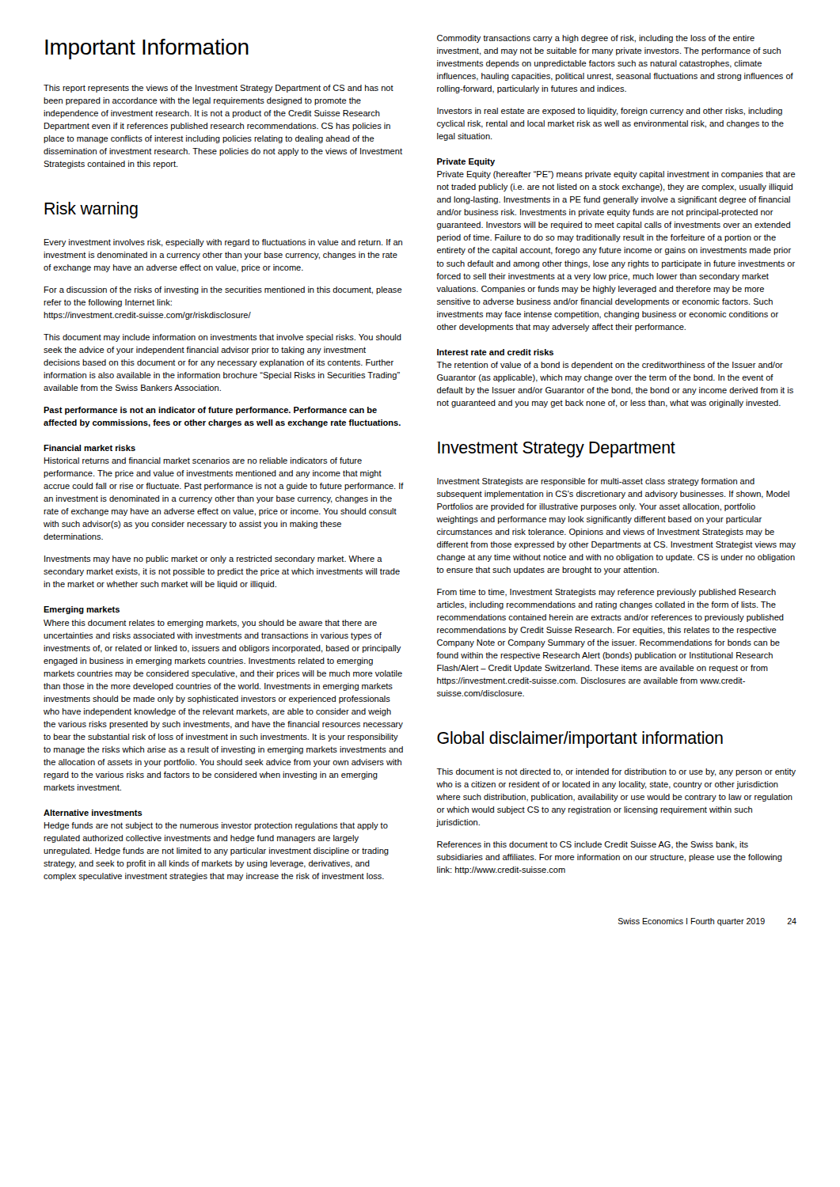Important Information
This report represents the views of the Investment Strategy Department of CS and has not been prepared in accordance with the legal requirements designed to promote the independence of investment research. It is not a product of the Credit Suisse Research Department even if it references published research recommendations. CS has policies in place to manage conflicts of interest including policies relating to dealing ahead of the dissemination of investment research. These policies do not apply to the views of Investment Strategists contained in this report.
Risk warning
Every investment involves risk, especially with regard to fluctuations in value and return. If an investment is denominated in a currency other than your base currency, changes in the rate of exchange may have an adverse effect on value, price or income.
For a discussion of the risks of investing in the securities mentioned in this document, please refer to the following Internet link:
https://investment.credit-suisse.com/gr/riskdisclosure/
This document may include information on investments that involve special risks. You should seek the advice of your independent financial advisor prior to taking any investment decisions based on this document or for any necessary explanation of its contents. Further information is also available in the information brochure “Special Risks in Securities Trading” available from the Swiss Bankers Association.
Past performance is not an indicator of future performance. Performance can be affected by commissions, fees or other charges as well as exchange rate fluctuations.
Financial market risks
Historical returns and financial market scenarios are no reliable indicators of future performance. The price and value of investments mentioned and any income that might accrue could fall or rise or fluctuate. Past performance is not a guide to future performance. If an investment is denominated in a currency other than your base currency, changes in the rate of exchange may have an adverse effect on value, price or income. You should consult with such advisor(s) as you consider necessary to assist you in making these determinations.
Investments may have no public market or only a restricted secondary market. Where a secondary market exists, it is not possible to predict the price at which investments will trade in the market or whether such market will be liquid or illiquid.
Emerging markets
Where this document relates to emerging markets, you should be aware that there are uncertainties and risks associated with investments and transactions in various types of investments of, or related or linked to, issuers and obligors incorporated, based or principally engaged in business in emerging markets countries. Investments related to emerging markets countries may be considered speculative, and their prices will be much more volatile than those in the more developed countries of the world. Investments in emerging markets investments should be made only by sophisticated investors or experienced professionals who have independent knowledge of the relevant markets, are able to consider and weigh the various risks presented by such investments, and have the financial resources necessary to bear the substantial risk of loss of investment in such investments. It is your responsibility to manage the risks which arise as a result of investing in emerging markets investments and the allocation of assets in your portfolio. You should seek advice from your own advisers with regard to the various risks and factors to be considered when investing in an emerging markets investment.
Alternative investments
Hedge funds are not subject to the numerous investor protection regulations that apply to regulated authorized collective investments and hedge fund managers are largely unregulated. Hedge funds are not limited to any particular investment discipline or trading strategy, and seek to profit in all kinds of markets by using leverage, derivatives, and complex speculative investment strategies that may increase the risk of investment loss.
Commodity transactions carry a high degree of risk, including the loss of the entire investment, and may not be suitable for many private investors. The performance of such investments depends on unpredictable factors such as natural catastrophes, climate influences, hauling capacities, political unrest, seasonal fluctuations and strong influences of rolling-forward, particularly in futures and indices.
Investors in real estate are exposed to liquidity, foreign currency and other risks, including cyclical risk, rental and local market risk as well as environmental risk, and changes to the legal situation.
Private Equity
Private Equity (hereafter “PE”) means private equity capital investment in companies that are not traded publicly (i.e. are not listed on a stock exchange), they are complex, usually illiquid and long-lasting. Investments in a PE fund generally involve a significant degree of financial and/or business risk. Investments in private equity funds are not principal-protected nor guaranteed. Investors will be required to meet capital calls of investments over an extended period of time. Failure to do so may traditionally result in the forfeiture of a portion or the entirety of the capital account, forego any future income or gains on investments made prior to such default and among other things, lose any rights to participate in future investments or forced to sell their investments at a very low price, much lower than secondary market valuations. Companies or funds may be highly leveraged and therefore may be more sensitive to adverse business and/or financial developments or economic factors. Such investments may face intense competition, changing business or economic conditions or other developments that may adversely affect their performance.
Interest rate and credit risks
The retention of value of a bond is dependent on the creditworthiness of the Issuer and/or Guarantor (as applicable), which may change over the term of the bond. In the event of default by the Issuer and/or Guarantor of the bond, the bond or any income derived from it is not guaranteed and you may get back none of, or less than, what was originally invested.
Investment Strategy Department
Investment Strategists are responsible for multi-asset class strategy formation and subsequent implementation in CS's discretionary and advisory businesses. If shown, Model Portfolios are provided for illustrative purposes only. Your asset allocation, portfolio weightings and performance may look significantly different based on your particular circumstances and risk tolerance. Opinions and views of Investment Strategists may be different from those expressed by other Departments at CS. Investment Strategist views may change at any time without notice and with no obligation to update. CS is under no obligation to ensure that such updates are brought to your attention.
From time to time, Investment Strategists may reference previously published Research articles, including recommendations and rating changes collated in the form of lists. The recommendations contained herein are extracts and/or references to previously published recommendations by Credit Suisse Research. For equities, this relates to the respective Company Note or Company Summary of the issuer. Recommendations for bonds can be found within the respective Research Alert (bonds) publication or Institutional Research Flash/Alert – Credit Update Switzerland. These items are available on request or from https://investment.credit-suisse.com. Disclosures are available from www.credit-suisse.com/disclosure.
Global disclaimer/important information
This document is not directed to, or intended for distribution to or use by, any person or entity who is a citizen or resident of or located in any locality, state, country or other jurisdiction where such distribution, publication, availability or use would be contrary to law or regulation or which would subject CS to any registration or licensing requirement within such jurisdiction.
References in this document to CS include Credit Suisse AG, the Swiss bank, its subsidiaries and affiliates. For more information on our structure, please use the following link: http://www.credit-suisse.com
Swiss Economics I Fourth quarter 201924